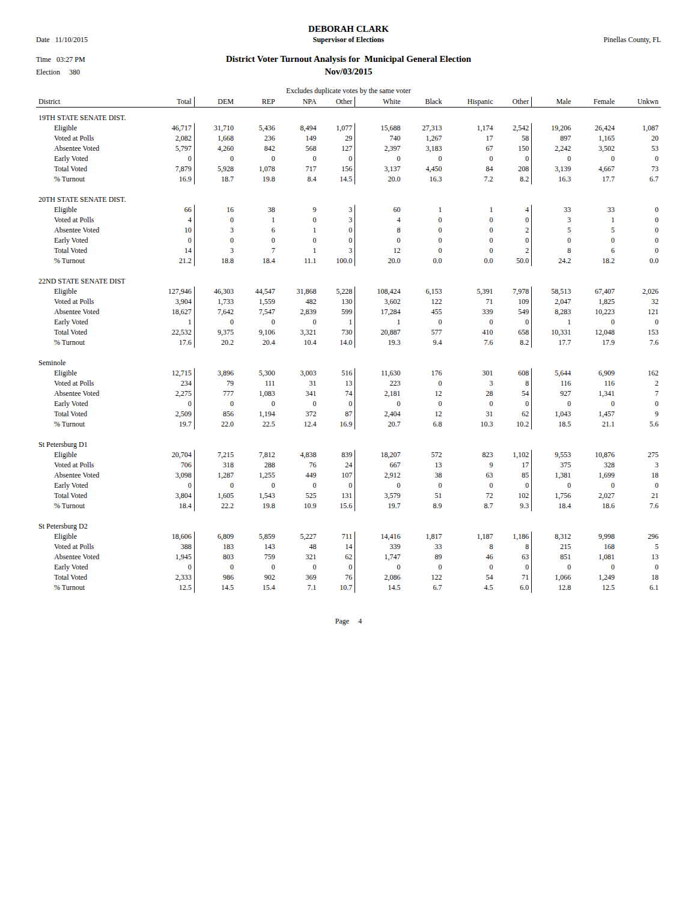DEBORAH CLARK
Date 11/10/2015
Supervisor of Elections
Pinellas County, FL
Time 03:27 PM
District Voter Turnout Analysis for Municipal General Election
Election 380
Nov/03/2015
Excludes duplicate votes by the same voter
| District | Total | DEM | REP | NPA | Other | White | Black | Hispanic | Other | Male | Female | Unkwn |
| --- | --- | --- | --- | --- | --- | --- | --- | --- | --- | --- | --- | --- |
| 19TH STATE SENATE DIST. |
| Eligible | 46,717 | 31,710 | 5,436 | 8,494 | 1,077 | 15,688 | 27,313 | 1,174 | 2,542 | 19,206 | 26,424 | 1,087 |
| Voted at Polls | 2,082 | 1,668 | 236 | 149 | 29 | 740 | 1,267 | 17 | 58 | 897 | 1,165 | 20 |
| Absentee Voted | 5,797 | 4,260 | 842 | 568 | 127 | 2,397 | 3,183 | 67 | 150 | 2,242 | 3,502 | 53 |
| Early Voted | 0 | 0 | 0 | 0 | 0 | 0 | 0 | 0 | 0 | 0 | 0 | 0 |
| Total Voted | 7,879 | 5,928 | 1,078 | 717 | 156 | 3,137 | 4,450 | 84 | 208 | 3,139 | 4,667 | 73 |
| % Turnout | 16.9 | 18.7 | 19.8 | 8.4 | 14.5 | 20.0 | 16.3 | 7.2 | 8.2 | 16.3 | 17.7 | 6.7 |
| 20TH STATE SENATE DIST. |
| Eligible | 66 | 16 | 38 | 9 | 3 | 60 | 1 | 1 | 4 | 33 | 33 | 0 |
| Voted at Polls | 4 | 0 | 1 | 0 | 3 | 4 | 0 | 0 | 0 | 3 | 1 | 0 |
| Absentee Voted | 10 | 3 | 6 | 1 | 0 | 8 | 0 | 0 | 2 | 5 | 5 | 0 |
| Early Voted | 0 | 0 | 0 | 0 | 0 | 0 | 0 | 0 | 0 | 0 | 0 | 0 |
| Total Voted | 14 | 3 | 7 | 1 | 3 | 12 | 0 | 0 | 2 | 8 | 6 | 0 |
| % Turnout | 21.2 | 18.8 | 18.4 | 11.1 | 100.0 | 20.0 | 0.0 | 0.0 | 50.0 | 24.2 | 18.2 | 0.0 |
| 22ND STATE SENATE DIST |
| Eligible | 127,946 | 46,303 | 44,547 | 31,868 | 5,228 | 108,424 | 6,153 | 5,391 | 7,978 | 58,513 | 67,407 | 2,026 |
| Voted at Polls | 3,904 | 1,733 | 1,559 | 482 | 130 | 3,602 | 122 | 71 | 109 | 2,047 | 1,825 | 32 |
| Absentee Voted | 18,627 | 7,642 | 7,547 | 2,839 | 599 | 17,284 | 455 | 339 | 549 | 8,283 | 10,223 | 121 |
| Early Voted | 1 | 0 | 0 | 0 | 1 | 1 | 0 | 0 | 0 | 1 | 0 | 0 |
| Total Voted | 22,532 | 9,375 | 9,106 | 3,321 | 730 | 20,887 | 577 | 410 | 658 | 10,331 | 12,048 | 153 |
| % Turnout | 17.6 | 20.2 | 20.4 | 10.4 | 14.0 | 19.3 | 9.4 | 7.6 | 8.2 | 17.7 | 17.9 | 7.6 |
| Seminole |
| Eligible | 12,715 | 3,896 | 5,300 | 3,003 | 516 | 11,630 | 176 | 301 | 608 | 5,644 | 6,909 | 162 |
| Voted at Polls | 234 | 79 | 111 | 31 | 13 | 223 | 0 | 3 | 8 | 116 | 116 | 2 |
| Absentee Voted | 2,275 | 777 | 1,083 | 341 | 74 | 2,181 | 12 | 28 | 54 | 927 | 1,341 | 7 |
| Early Voted | 0 | 0 | 0 | 0 | 0 | 0 | 0 | 0 | 0 | 0 | 0 | 0 |
| Total Voted | 2,509 | 856 | 1,194 | 372 | 87 | 2,404 | 12 | 31 | 62 | 1,043 | 1,457 | 9 |
| % Turnout | 19.7 | 22.0 | 22.5 | 12.4 | 16.9 | 20.7 | 6.8 | 10.3 | 10.2 | 18.5 | 21.1 | 5.6 |
| St Petersburg D1 |
| Eligible | 20,704 | 7,215 | 7,812 | 4,838 | 839 | 18,207 | 572 | 823 | 1,102 | 9,553 | 10,876 | 275 |
| Voted at Polls | 706 | 318 | 288 | 76 | 24 | 667 | 13 | 9 | 17 | 375 | 328 | 3 |
| Absentee Voted | 3,098 | 1,287 | 1,255 | 449 | 107 | 2,912 | 38 | 63 | 85 | 1,381 | 1,699 | 18 |
| Early Voted | 0 | 0 | 0 | 0 | 0 | 0 | 0 | 0 | 0 | 0 | 0 | 0 |
| Total Voted | 3,804 | 1,605 | 1,543 | 525 | 131 | 3,579 | 51 | 72 | 102 | 1,756 | 2,027 | 21 |
| % Turnout | 18.4 | 22.2 | 19.8 | 10.9 | 15.6 | 19.7 | 8.9 | 8.7 | 9.3 | 18.4 | 18.6 | 7.6 |
| St Petersburg D2 |
| Eligible | 18,606 | 6,809 | 5,859 | 5,227 | 711 | 14,416 | 1,817 | 1,187 | 1,186 | 8,312 | 9,998 | 296 |
| Voted at Polls | 388 | 183 | 143 | 48 | 14 | 339 | 33 | 8 | 8 | 215 | 168 | 5 |
| Absentee Voted | 1,945 | 803 | 759 | 321 | 62 | 1,747 | 89 | 46 | 63 | 851 | 1,081 | 13 |
| Early Voted | 0 | 0 | 0 | 0 | 0 | 0 | 0 | 0 | 0 | 0 | 0 | 0 |
| Total Voted | 2,333 | 986 | 902 | 369 | 76 | 2,086 | 122 | 54 | 71 | 1,066 | 1,249 | 18 |
| % Turnout | 12.5 | 14.5 | 15.4 | 7.1 | 10.7 | 14.5 | 6.7 | 4.5 | 6.0 | 12.8 | 12.5 | 6.1 |
Page 4